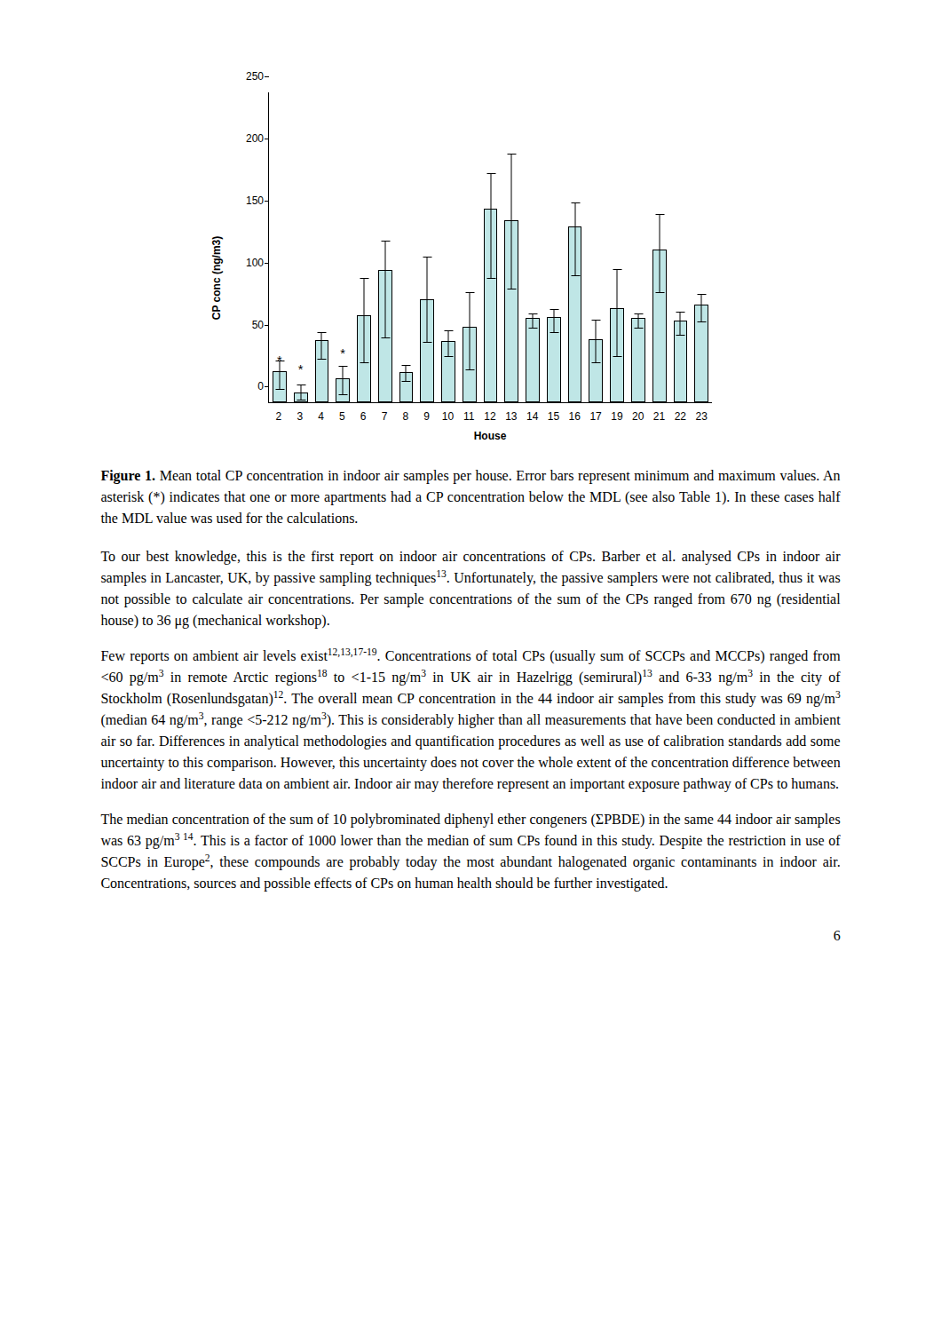CP conc (ng/m3)
250
200
150
100
50
0
*
*
*
2345678910111213141516171920212223
House
Figure 1. Mean total CP concentration in indoor air samples per house. Error bars represent minimum and maximum values. An asterisk (*) indicates that one or more apartments had a CP concentration below the MDL (see also Table 1). In these cases half the MDL value was used for the calculations.
To our best knowledge, this is the first report on indoor air concentrations of CPs. Barber et al. analysed CPs in indoor air samples in Lancaster, UK, by passive sampling techniques13. Unfortunately, the passive samplers were not calibrated, thus it was not possible to calculate air concentrations. Per sample concentrations of the sum of the CPs ranged from 670 ng (residential house) to 36 μg (mechanical workshop).
Few reports on ambient air levels exist12,13,17-19. Concentrations of total CPs (usually sum of SCCPs and MCCPs) ranged from <60 pg/m3 in remote Arctic regions18 to <1-15 ng/m3 in UK air in Hazelrigg (semirural)13 and 6-33 ng/m3 in the city of Stockholm (Rosenlundsgatan)12. The overall mean CP concentration in the 44 indoor air samples from this study was 69 ng/m3 (median 64 ng/m3, range <5-212 ng/m3). This is considerably higher than all measurements that have been conducted in ambient air so far. Differences in analytical methodologies and quantification procedures as well as use of calibration standards add some uncertainty to this comparison. However, this uncertainty does not cover the whole extent of the concentration difference between indoor air and literature data on ambient air. Indoor air may therefore represent an important exposure pathway of CPs to humans.
The median concentration of the sum of 10 polybrominated diphenyl ether congeners (ΣPBDE) in the same 44 indoor air samples was 63 pg/m3 14. This is a factor of 1000 lower than the median of sum CPs found in this study. Despite the restriction in use of SCCPs in Europe2, these compounds are probably today the most abundant halogenated organic contaminants in indoor air. Concentrations, sources and possible effects of CPs on human health should be further investigated.
6